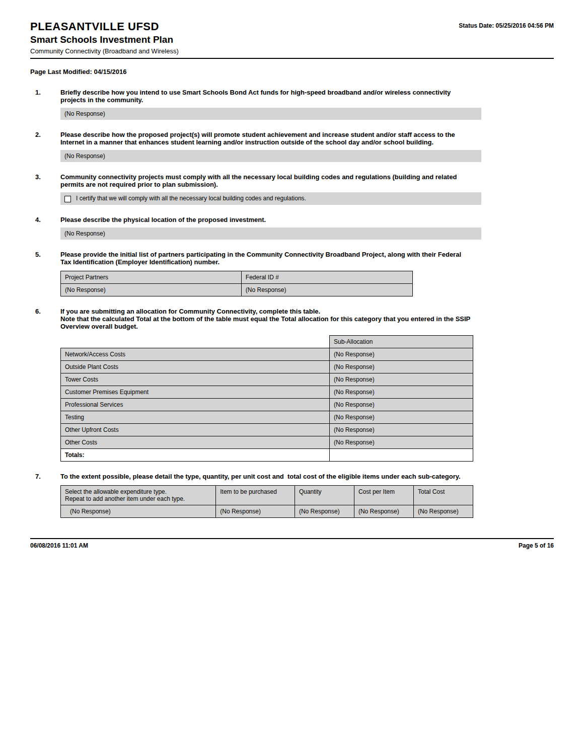Status Date: 05/25/2016 04:56 PM
PLEASANTVILLE UFSD
Smart Schools Investment Plan
Community Connectivity (Broadband and Wireless)
Page Last Modified: 04/15/2016
Briefly describe how you intend to use Smart Schools Bond Act funds for high-speed broadband and/or wireless connectivity projects in the community.
(No Response)
Please describe how the proposed project(s) will promote student achievement and increase student and/or staff access to the Internet in a manner that enhances student learning and/or instruction outside of the school day and/or school building.
(No Response)
Community connectivity projects must comply with all the necessary local building codes and regulations (building and related permits are not required prior to plan submission).
I certify that we will comply with all the necessary local building codes and regulations.
Please describe the physical location of the proposed investment.
(No Response)
Please provide the initial list of partners participating in the Community Connectivity Broadband Project, along with their Federal Tax Identification (Employer Identification) number.
| Project Partners | Federal ID # |
| --- | --- |
| (No Response) | (No Response) |
If you are submitting an allocation for Community Connectivity, complete this table.
Note that the calculated Total at the bottom of the table must equal the Total allocation for this category that you entered in the SSIP Overview overall budget.
| | Sub-Allocation |
| --- | --- |
| Network/Access Costs | (No Response) |
| Outside Plant Costs | (No Response) |
| Tower Costs | (No Response) |
| Customer Premises Equipment | (No Response) |
| Professional Services | (No Response) |
| Testing | (No Response) |
| Other Upfront Costs | (No Response) |
| Other Costs | (No Response) |
| Totals: | |
To the extent possible, please detail the type, quantity, per unit cost and total cost of the eligible items under each sub-category.
| Select the allowable expenditure type. Repeat to add another item under each type. | Item to be purchased | Quantity | Cost per Item | Total Cost |
| --- | --- | --- | --- | --- |
| (No Response) | (No Response) | (No Response) | (No Response) | (No Response) |
06/08/2016 11:01 AM Page 5 of 16